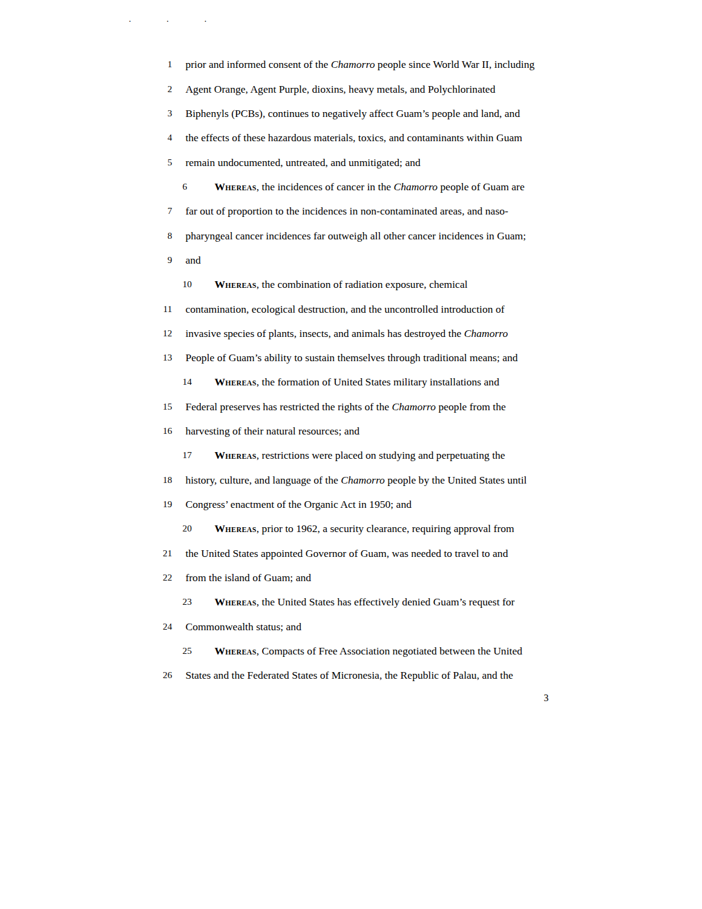· · ·
prior and informed consent of the Chamorro people since World War II, including
Agent Orange, Agent Purple, dioxins, heavy metals, and Polychlorinated
Biphenyls (PCBs), continues to negatively affect Guam’s people and land, and
the effects of these hazardous materials, toxics, and contaminants within Guam
remain undocumented, untreated, and unmitigated; and
Whereas, the incidences of cancer in the Chamorro people of Guam are
far out of proportion to the incidences in non-contaminated areas, and naso-
pharyngeal cancer incidences far outweigh all other cancer incidences in Guam;
and
Whereas, the combination of radiation exposure, chemical
contamination, ecological destruction, and the uncontrolled introduction of
invasive species of plants, insects, and animals has destroyed the Chamorro
People of Guam’s ability to sustain themselves through traditional means; and
Whereas, the formation of United States military installations and
Federal preserves has restricted the rights of the Chamorro people from the
harvesting of their natural resources; and
Whereas, restrictions were placed on studying and perpetuating the
history, culture, and language of the Chamorro people by the United States until
Congress’ enactment of the Organic Act in 1950; and
Whereas, prior to 1962, a security clearance, requiring approval from
the United States appointed Governor of Guam, was needed to travel to and
from the island of Guam; and
Whereas, the United States has effectively denied Guam’s request for
Commonwealth status; and
Whereas, Compacts of Free Association negotiated between the United
States and the Federated States of Micronesia, the Republic of Palau, and the
3